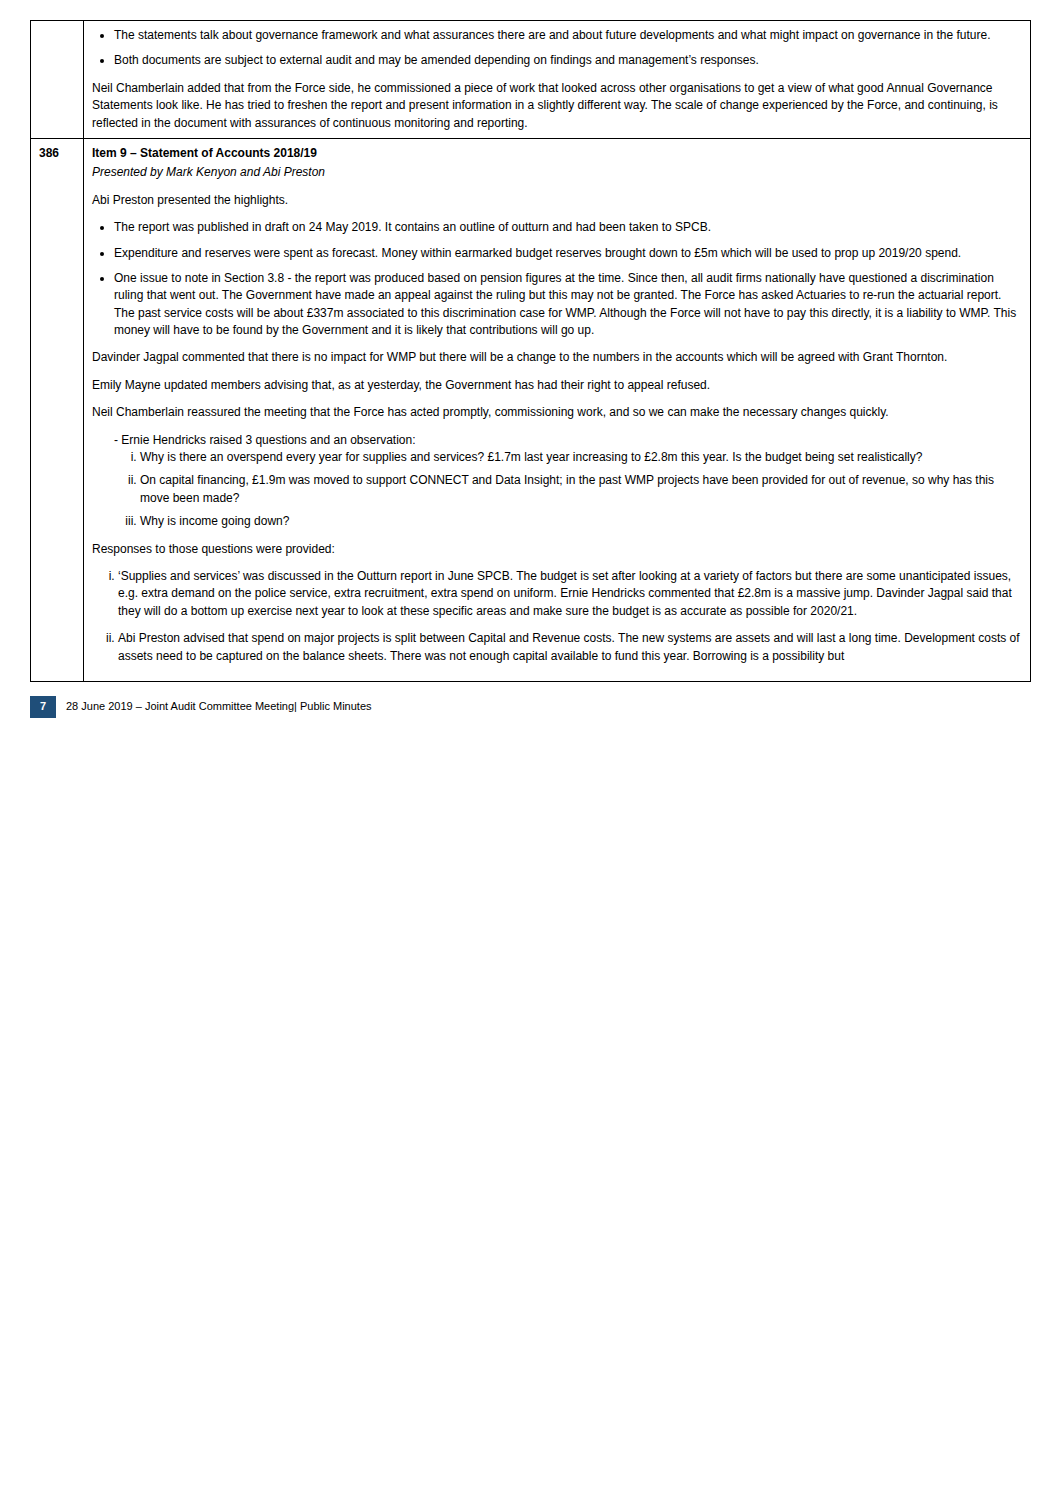| | The statements talk about governance framework and what assurances there are and about future developments and what might impact on governance in the future. Both documents are subject to external audit and may be amended depending on findings and management’s responses. Neil Chamberlain added that from the Force side, he commissioned a piece of work that looked across other organisations to get a view of what good Annual Governance Statements look like. He has tried to freshen the report and present information in a slightly different way. The scale of change experienced by the Force, and continuing, is reflected in the document with assurances of continuous monitoring and reporting. |
| 386 | Item 9 – Statement of Accounts 2018/19 Presented by Mark Kenyon and Abi Preston Abi Preston presented the highlights. The report was published in draft on 24 May 2019. It contains an outline of outturn and had been taken to SPCB. Expenditure and reserves were spent as forecast. Money within earmarked budget reserves brought down to £5m which will be used to prop up 2019/20 spend. One issue to note in Section 3.8 - the report was produced based on pension figures at the time. Since then, all audit firms nationally have questioned a discrimination ruling that went out. The Government have made an appeal against the ruling but this may not be granted. The Force has asked Actuaries to re-run the actuarial report. The past service costs will be about £337m associated to this discrimination case for WMP. Although the Force will not have to pay this directly, it is a liability to WMP. This money will have to be found by the Government and it is likely that contributions will go up. Davinder Jagpal commented that there is no impact for WMP but there will be a change to the numbers in the accounts which will be agreed with Grant Thornton. Emily Mayne updated members advising that, as at yesterday, the Government has had their right to appeal refused. Neil Chamberlain reassured the meeting that the Force has acted promptly, commissioning work, and so we can make the necessary changes quickly. Ernie Hendricks raised 3 questions and an observation: Why is there an overspend every year for supplies and services? £1.7m last year increasing to £2.8m this year. Is the budget being set realistically? On capital financing, £1.9m was moved to support CONNECT and Data Insight; in the past WMP projects have been provided for out of revenue, so why has this move been made? Why is income going down? Responses to those questions were provided: ‘Supplies and services’ was discussed in the Outturn report in June SPCB. The budget is set after looking at a variety of factors but there are some unanticipated issues, e.g. extra demand on the police service, extra recruitment, extra spend on uniform. Ernie Hendricks commented that £2.8m is a massive jump. Davinder Jagpal said that they will do a bottom up exercise next year to look at these specific areas and make sure the budget is as accurate as possible for 2020/21. Abi Preston advised that spend on major projects is split between Capital and Revenue costs. The new systems are assets and will last a long time. Development costs of assets need to be captured on the balance sheets. There was not enough capital available to fund this year. Borrowing is a possibility but |
7 28 June 2019 – Joint Audit Committee Meeting| Public Minutes